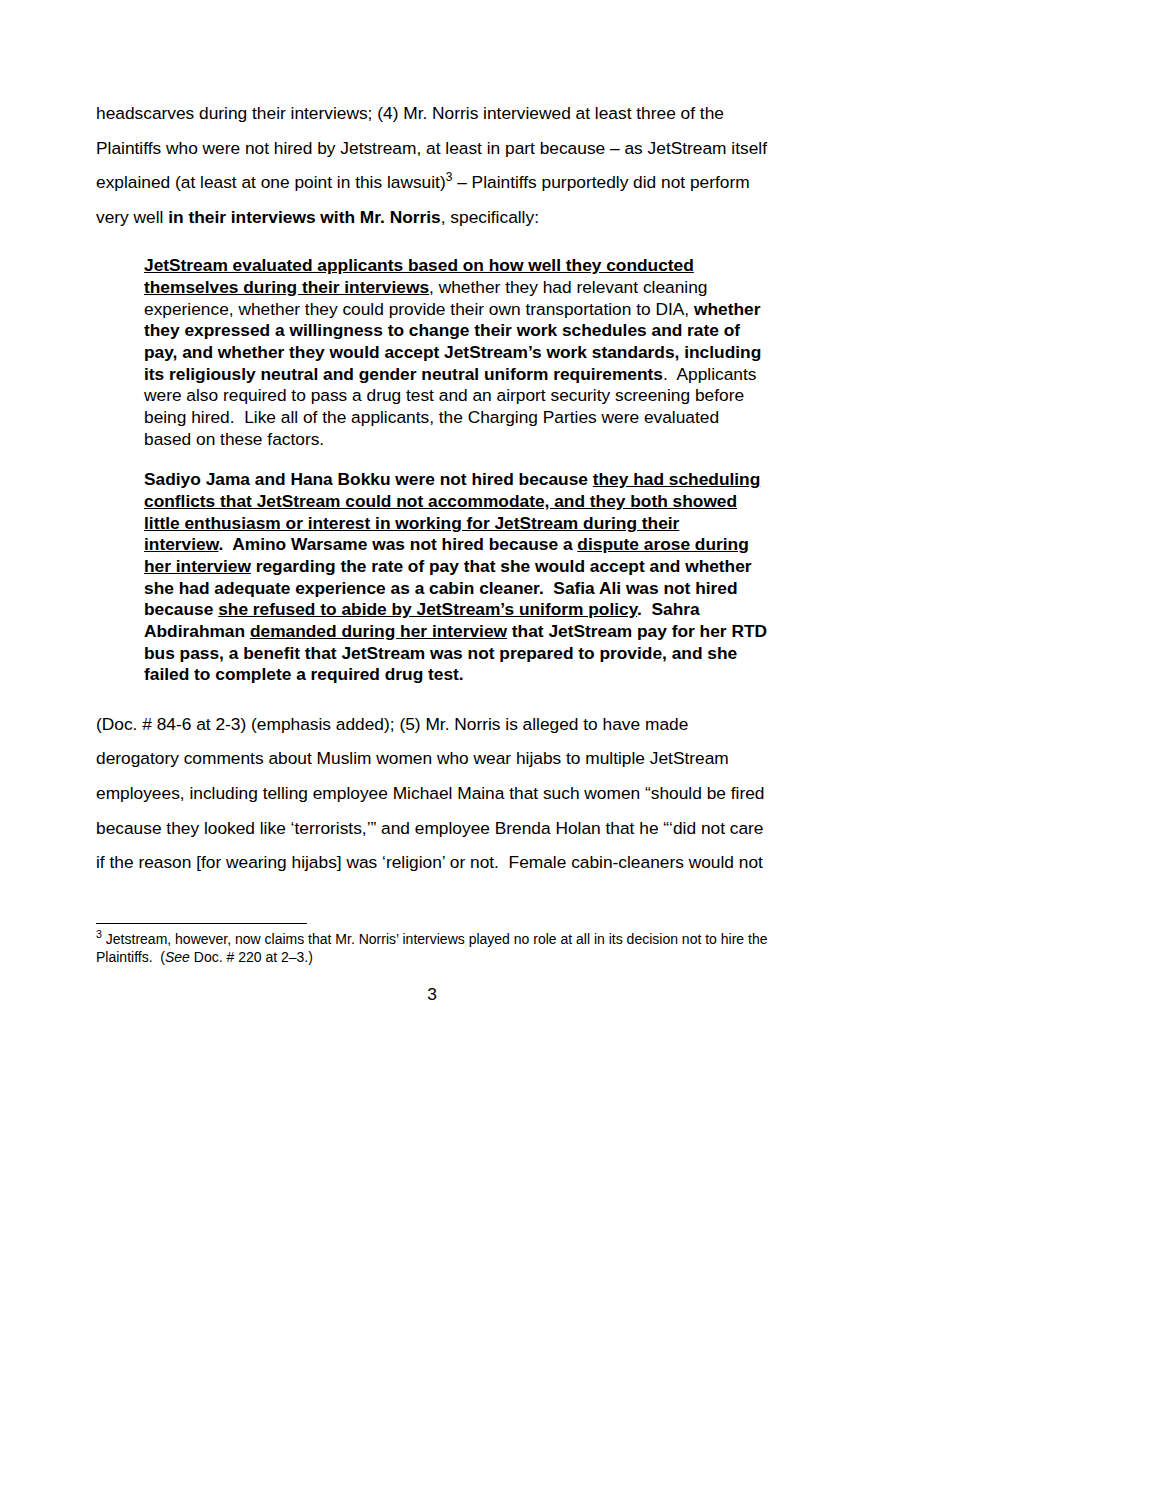headscarves during their interviews; (4) Mr. Norris interviewed at least three of the Plaintiffs who were not hired by Jetstream, at least in part because – as JetStream itself explained (at least at one point in this lawsuit)3 – Plaintiffs purportedly did not perform very well in their interviews with Mr. Norris, specifically:
JetStream evaluated applicants based on how well they conducted themselves during their interviews, whether they had relevant cleaning experience, whether they could provide their own transportation to DIA, whether they expressed a willingness to change their work schedules and rate of pay, and whether they would accept JetStream’s work standards, including its religiously neutral and gender neutral uniform requirements. Applicants were also required to pass a drug test and an airport security screening before being hired. Like all of the applicants, the Charging Parties were evaluated based on these factors.
Sadiyo Jama and Hana Bokku were not hired because they had scheduling conflicts that JetStream could not accommodate, and they both showed little enthusiasm or interest in working for JetStream during their interview. Amino Warsame was not hired because a dispute arose during her interview regarding the rate of pay that she would accept and whether she had adequate experience as a cabin cleaner. Safia Ali was not hired because she refused to abide by JetStream’s uniform policy. Sahra Abdirahman demanded during her interview that JetStream pay for her RTD bus pass, a benefit that JetStream was not prepared to provide, and she failed to complete a required drug test.
(Doc. # 84-6 at 2-3) (emphasis added); (5) Mr. Norris is alleged to have made derogatory comments about Muslim women who wear hijabs to multiple JetStream employees, including telling employee Michael Maina that such women “should be fired because they looked like ‘terrorists,’” and employee Brenda Holan that he “‘did not care if the reason [for wearing hijabs] was ‘religion’ or not. Female cabin-cleaners would not
3 Jetstream, however, now claims that Mr. Norris’ interviews played no role at all in its decision not to hire the Plaintiffs. (See Doc. # 220 at 2–3.)
3